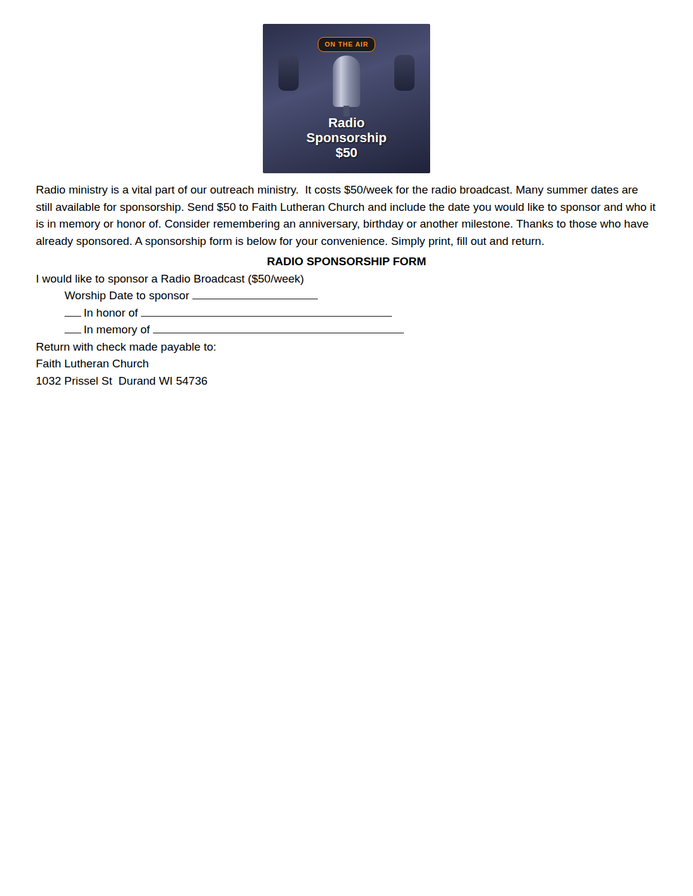ON THE AIR
Radio
Sponsorship
$50
Radio ministry is a vital part of our outreach ministry. It costs $50/week for the radio broadcast. Many summer dates are still available for sponsorship. Send $50 to Faith Lutheran Church and include the date you would like to sponsor and who it is in memory or honor of. Consider remembering an anniversary, birthday or another milestone. Thanks to those who have already sponsored. A sponsorship form is below for your convenience. Simply print, fill out and return.
RADIO SPONSORSHIP FORM
I would like to sponsor a Radio Broadcast ($50/week)
Worship Date to sponsor
In honor of
In memory of
Return with check made payable to:
Faith Lutheran Church
1032 Prissel St Durand WI 54736